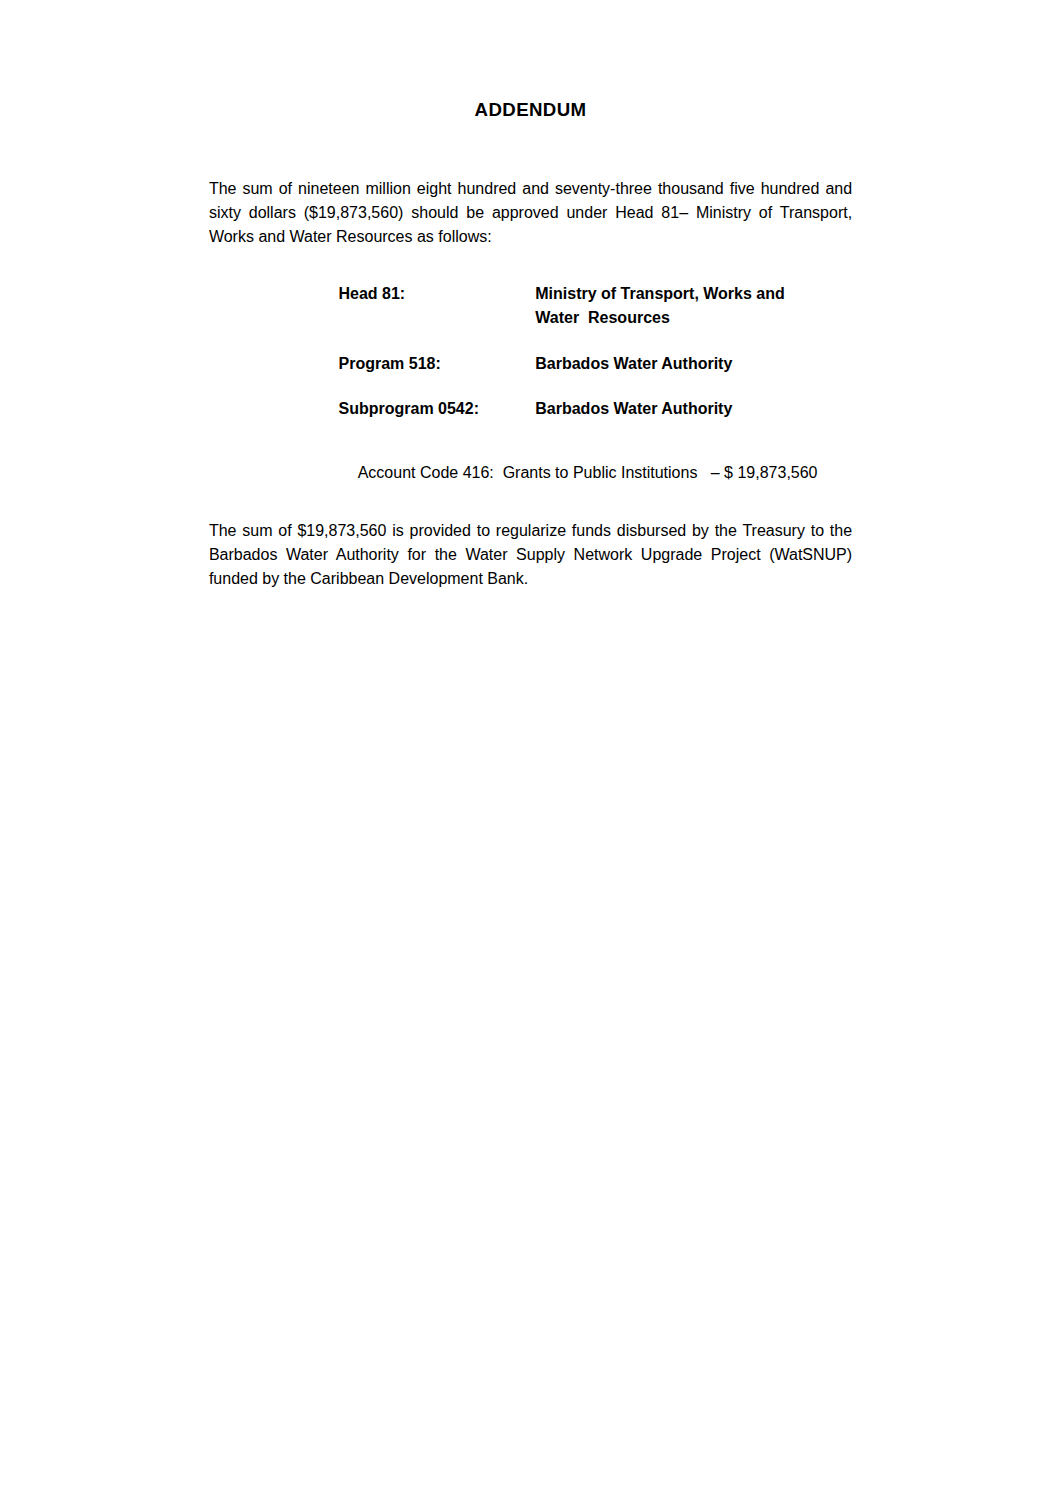ADDENDUM
The sum of nineteen million eight hundred and seventy-three thousand five hundred and sixty dollars ($19,873,560) should be approved under Head 81– Ministry of Transport, Works and Water Resources as follows:
| Head 81: | Ministry of Transport, Works and Water Resources |
| Program 518: | Barbados Water Authority |
| Subprogram 0542: | Barbados Water Authority |
Account Code 416: Grants to Public Institutions – $ 19,873,560
The sum of $19,873,560 is provided to regularize funds disbursed by the Treasury to the Barbados Water Authority for the Water Supply Network Upgrade Project (WatSNUP) funded by the Caribbean Development Bank.